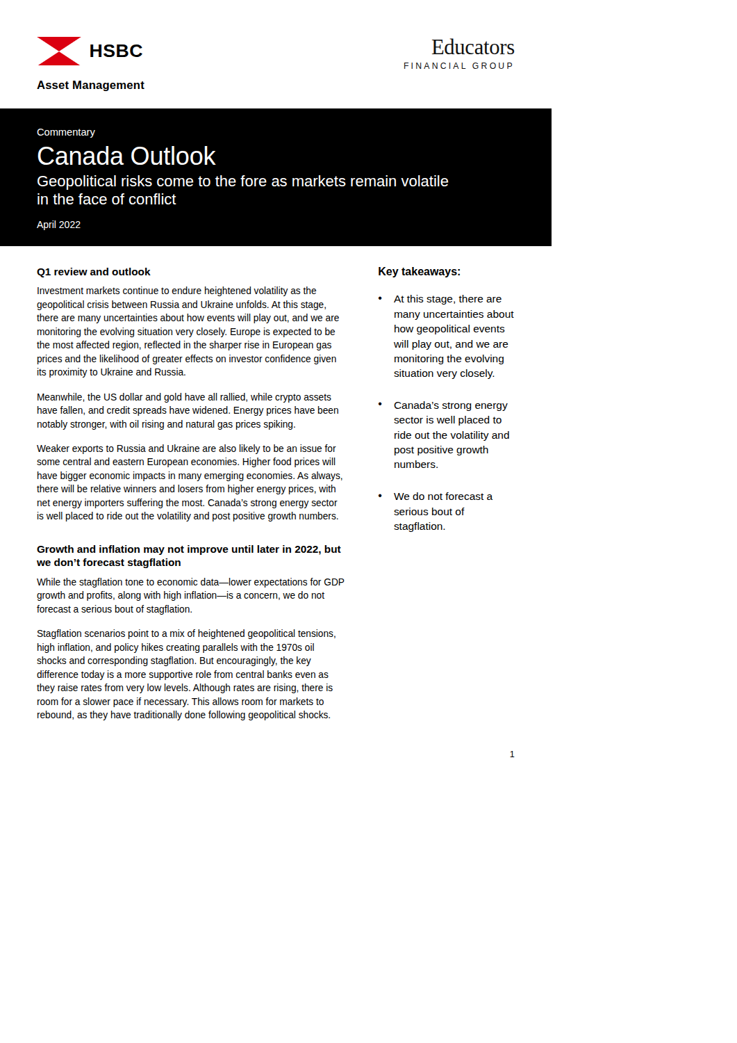HSBC
Asset Management
Educators
FINANCIAL GROUP
Commentary
Canada Outlook
Geopolitical risks come to the fore as markets remain volatile in the face of conflict
April 2022
Q1 review and outlook
Investment markets continue to endure heightened volatility as the geopolitical crisis between Russia and Ukraine unfolds. At this stage, there are many uncertainties about how events will play out, and we are monitoring the evolving situation very closely. Europe is expected to be the most affected region, reflected in the sharper rise in European gas prices and the likelihood of greater effects on investor confidence given its proximity to Ukraine and Russia.
Meanwhile, the US dollar and gold have all rallied, while crypto assets have fallen, and credit spreads have widened. Energy prices have been notably stronger, with oil rising and natural gas prices spiking.
Weaker exports to Russia and Ukraine are also likely to be an issue for some central and eastern European economies. Higher food prices will have bigger economic impacts in many emerging economies. As always, there will be relative winners and losers from higher energy prices, with net energy importers suffering the most. Canada’s strong energy sector is well placed to ride out the volatility and post positive growth numbers.
Growth and inflation may not improve until later in 2022, but we don’t forecast stagflation
While the stagflation tone to economic data—lower expectations for GDP growth and profits, along with high inflation—is a concern, we do not forecast a serious bout of stagflation.
Stagflation scenarios point to a mix of heightened geopolitical tensions, high inflation, and policy hikes creating parallels with the 1970s oil shocks and corresponding stagflation. But encouragingly, the key difference today is a more supportive role from central banks even as they raise rates from very low levels. Although rates are rising, there is room for a slower pace if necessary. This allows room for markets to rebound, as they have traditionally done following geopolitical shocks.
Key takeaways:
At this stage, there are many uncertainties about how geopolitical events will play out, and we are monitoring the evolving situation very closely.
Canada’s strong energy sector is well placed to ride out the volatility and post positive growth numbers.
We do not forecast a serious bout of stagflation.
1